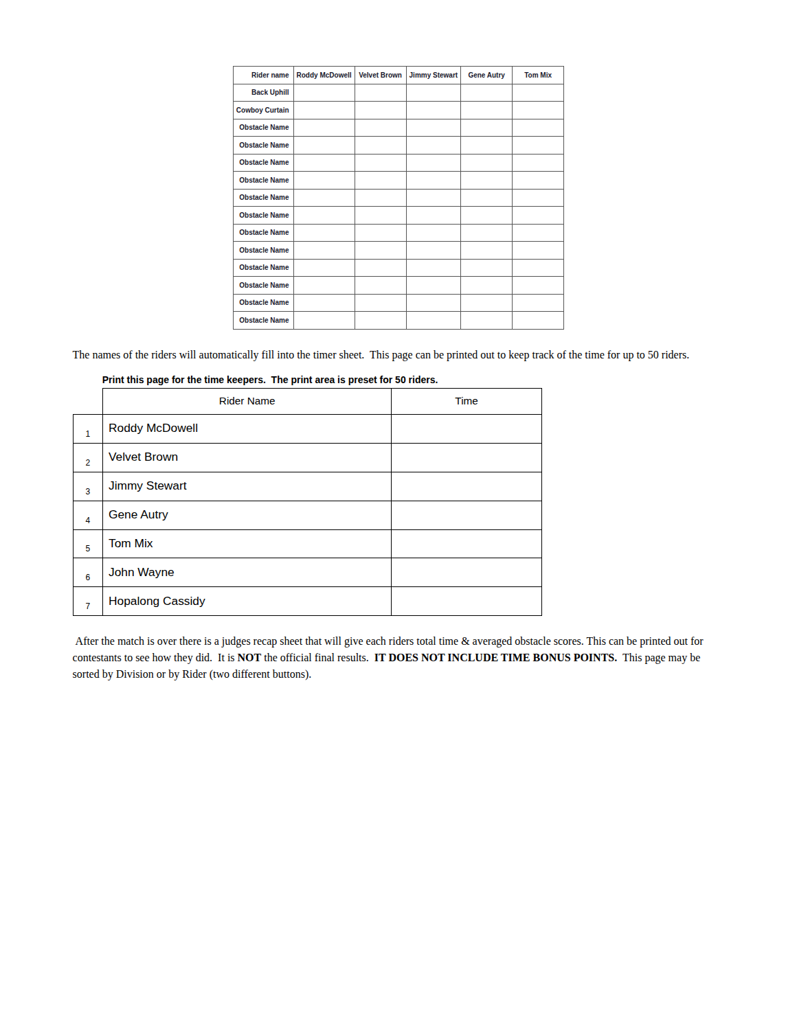| Rider name | Roddy McDowell | Velvet Brown | Jimmy Stewart | Gene Autry | Tom Mix |
| --- | --- | --- | --- | --- | --- |
| Back Uphill | | | | | |
| Cowboy Curtain | | | | | |
| Obstacle Name | | | | | |
| Obstacle Name | | | | | |
| Obstacle Name | | | | | |
| Obstacle Name | | | | | |
| Obstacle Name | | | | | |
| Obstacle Name | | | | | |
| Obstacle Name | | | | | |
| Obstacle Name | | | | | |
| Obstacle Name | | | | | |
| Obstacle Name | | | | | |
| Obstacle Name | | | | | |
| Obstacle Name | | | | | |
The names of the riders will automatically fill into the timer sheet. This page can be printed out to keep track of the time for up to 50 riders.
Print this page for the time keepers. The print area is preset for 50 riders.
| | Rider Name | Time |
| --- | --- | --- |
| 1 | Roddy McDowell | |
| 2 | Velvet Brown | |
| 3 | Jimmy Stewart | |
| 4 | Gene Autry | |
| 5 | Tom Mix | |
| 6 | John Wayne | |
| 7 | Hopalong Cassidy | |
After the match is over there is a judges recap sheet that will give each riders total time & averaged obstacle scores. This can be printed out for contestants to see how they did. It is NOT the official final results. IT DOES NOT INCLUDE TIME BONUS POINTS. This page may be sorted by Division or by Rider (two different buttons).